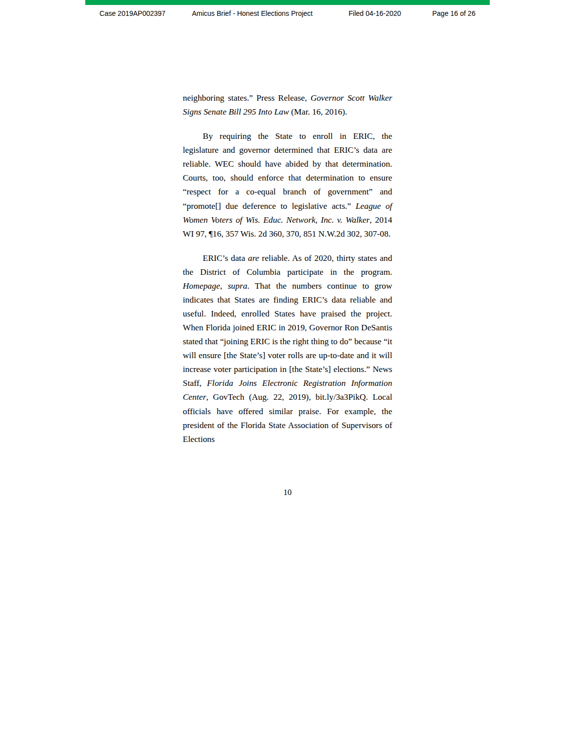Case 2019AP002397 Amicus Brief - Honest Elections Project Filed 04-16-2020 Page 16 of 26
neighboring states.” Press Release, Governor Scott Walker Signs Senate Bill 295 Into Law (Mar. 16, 2016).
By requiring the State to enroll in ERIC, the legislature and governor determined that ERIC’s data are reliable. WEC should have abided by that determination. Courts, too, should enforce that determination to ensure “respect for a co-equal branch of government” and “promote[] due deference to legislative acts.” League of Women Voters of Wis. Educ. Network, Inc. v. Walker, 2014 WI 97, ¶16, 357 Wis. 2d 360, 370, 851 N.W.2d 302, 307-08.
ERIC’s data are reliable. As of 2020, thirty states and the District of Columbia participate in the program. Homepage, supra. That the numbers continue to grow indicates that States are finding ERIC’s data reliable and useful. Indeed, enrolled States have praised the project. When Florida joined ERIC in 2019, Governor Ron DeSantis stated that “joining ERIC is the right thing to do” because “it will ensure [the State’s] voter rolls are up-to-date and it will increase voter participation in [the State’s] elections.” News Staff, Florida Joins Electronic Registration Information Center, GovTech (Aug. 22, 2019), bit.ly/3a3PikQ. Local officials have offered similar praise. For example, the president of the Florida State Association of Supervisors of Elections
10